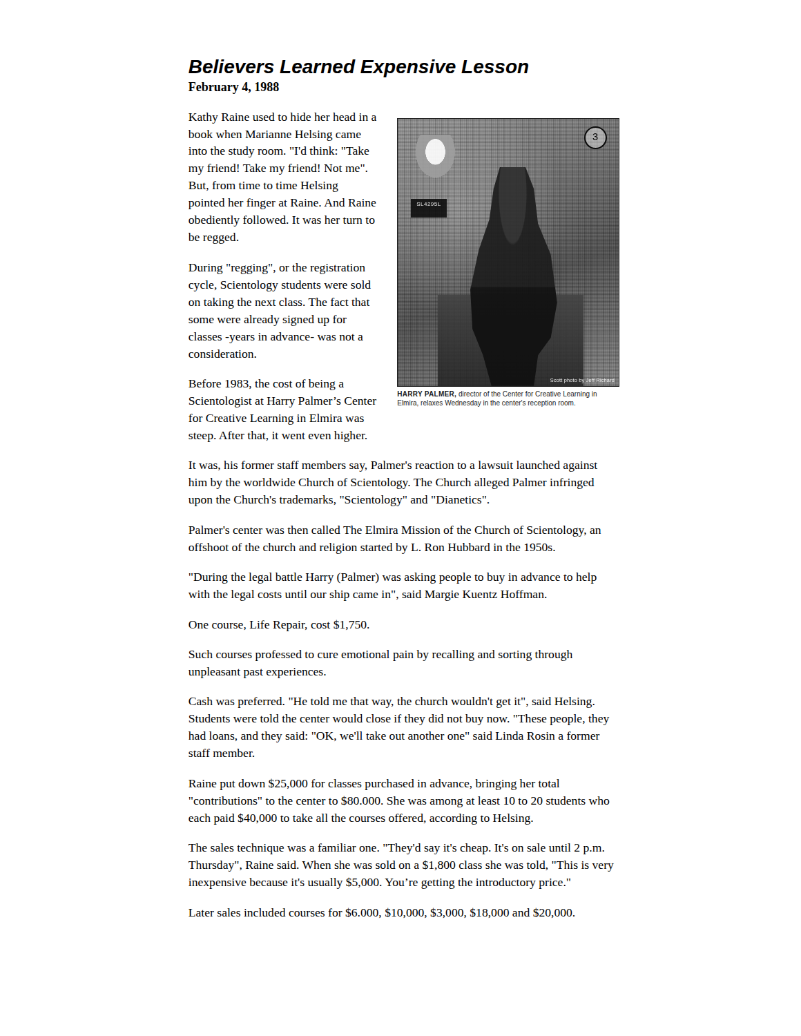Believers Learned Expensive Lesson
February 4, 1988
SL4295L
3
Scott photo by Jeff Richard
HARRY PALMER, director of the Center for Creative Learning in Elmira, relaxes Wednesday in the center's reception room.
Kathy Raine used to hide her head in a book when Marianne Helsing came into the study room. "I'd think: "Take my friend! Take my friend! Not me". But, from time to time Helsing pointed her finger at Raine. And Raine obediently followed. It was her turn to be regged.
During "regging", or the registration cycle, Scientology students were sold on taking the next class. The fact that some were already signed up for classes -years in advance- was not a consideration.
Before 1983, the cost of being a Scientologist at Harry Palmer’s Center for Creative Learning in Elmira was steep. After that, it went even higher.
It was, his former staff members say, Palmer's reaction to a lawsuit launched against him by the worldwide Church of Scientology. The Church alleged Palmer infringed upon the Church's trademarks, "Scientology" and "Dianetics".
Palmer's center was then called The Elmira Mission of the Church of Scientology, an offshoot of the church and religion started by L. Ron Hubbard in the 1950s.
"During the legal battle Harry (Palmer) was asking people to buy in advance to help with the legal costs until our ship came in", said Margie Kuentz Hoffman.
One course, Life Repair, cost $1,750.
Such courses professed to cure emotional pain by recalling and sorting through unpleasant past experiences.
Cash was preferred. "He told me that way, the church wouldn't get it", said Helsing. Students were told the center would close if they did not buy now. "These people, they had loans, and they said: "OK, we'll take out another one" said Linda Rosin a former staff member.
Raine put down $25,000 for classes purchased in advance, bringing her total "contributions" to the center to $80.000. She was among at least 10 to 20 students who each paid $40,000 to take all the courses offered, according to Helsing.
The sales technique was a familiar one. "They'd say it's cheap. It's on sale until 2 p.m. Thursday", Raine said. When she was sold on a $1,800 class she was told, "This is very inexpensive because it's usually $5,000. You’re getting the introductory price."
Later sales included courses for $6.000, $10,000, $3,000, $18,000 and $20,000.